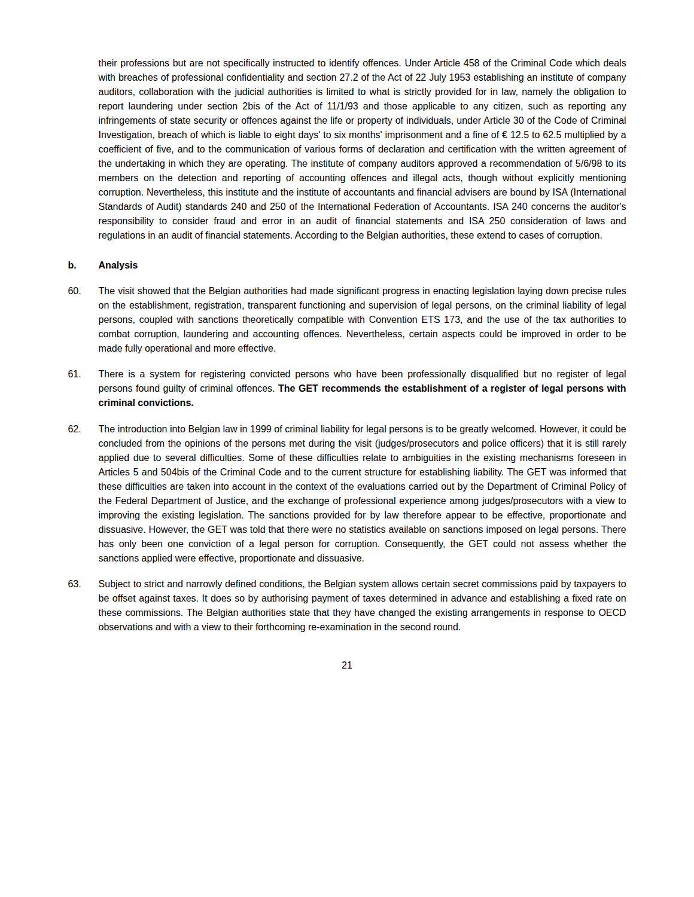their professions but are not specifically instructed to identify offences. Under Article 458 of the Criminal Code which deals with breaches of professional confidentiality and section 27.2 of the Act of 22 July 1953 establishing an institute of company auditors, collaboration with the judicial authorities is limited to what is strictly provided for in law, namely the obligation to report laundering under section 2bis of the Act of 11/1/93 and those applicable to any citizen, such as reporting any infringements of state security or offences against the life or property of individuals, under Article 30 of the Code of Criminal Investigation, breach of which is liable to eight days' to six months' imprisonment and a fine of € 12.5 to 62.5 multiplied by a coefficient of five, and to the communication of various forms of declaration and certification with the written agreement of the undertaking in which they are operating. The institute of company auditors approved a recommendation of 5/6/98 to its members on the detection and reporting of accounting offences and illegal acts, though without explicitly mentioning corruption. Nevertheless, this institute and the institute of accountants and financial advisers are bound by ISA (International Standards of Audit) standards 240 and 250 of the International Federation of Accountants. ISA 240 concerns the auditor's responsibility to consider fraud and error in an audit of financial statements and ISA 250 consideration of laws and regulations in an audit of financial statements. According to the Belgian authorities, these extend to cases of corruption.
b. Analysis
60. The visit showed that the Belgian authorities had made significant progress in enacting legislation laying down precise rules on the establishment, registration, transparent functioning and supervision of legal persons, on the criminal liability of legal persons, coupled with sanctions theoretically compatible with Convention ETS 173, and the use of the tax authorities to combat corruption, laundering and accounting offences. Nevertheless, certain aspects could be improved in order to be made fully operational and more effective.
61. There is a system for registering convicted persons who have been professionally disqualified but no register of legal persons found guilty of criminal offences. The GET recommends the establishment of a register of legal persons with criminal convictions.
62. The introduction into Belgian law in 1999 of criminal liability for legal persons is to be greatly welcomed. However, it could be concluded from the opinions of the persons met during the visit (judges/prosecutors and police officers) that it is still rarely applied due to several difficulties. Some of these difficulties relate to ambiguities in the existing mechanisms foreseen in Articles 5 and 504bis of the Criminal Code and to the current structure for establishing liability. The GET was informed that these difficulties are taken into account in the context of the evaluations carried out by the Department of Criminal Policy of the Federal Department of Justice, and the exchange of professional experience among judges/prosecutors with a view to improving the existing legislation. The sanctions provided for by law therefore appear to be effective, proportionate and dissuasive. However, the GET was told that there were no statistics available on sanctions imposed on legal persons. There has only been one conviction of a legal person for corruption. Consequently, the GET could not assess whether the sanctions applied were effective, proportionate and dissuasive.
63. Subject to strict and narrowly defined conditions, the Belgian system allows certain secret commissions paid by taxpayers to be offset against taxes. It does so by authorising payment of taxes determined in advance and establishing a fixed rate on these commissions. The Belgian authorities state that they have changed the existing arrangements in response to OECD observations and with a view to their forthcoming re-examination in the second round.
21